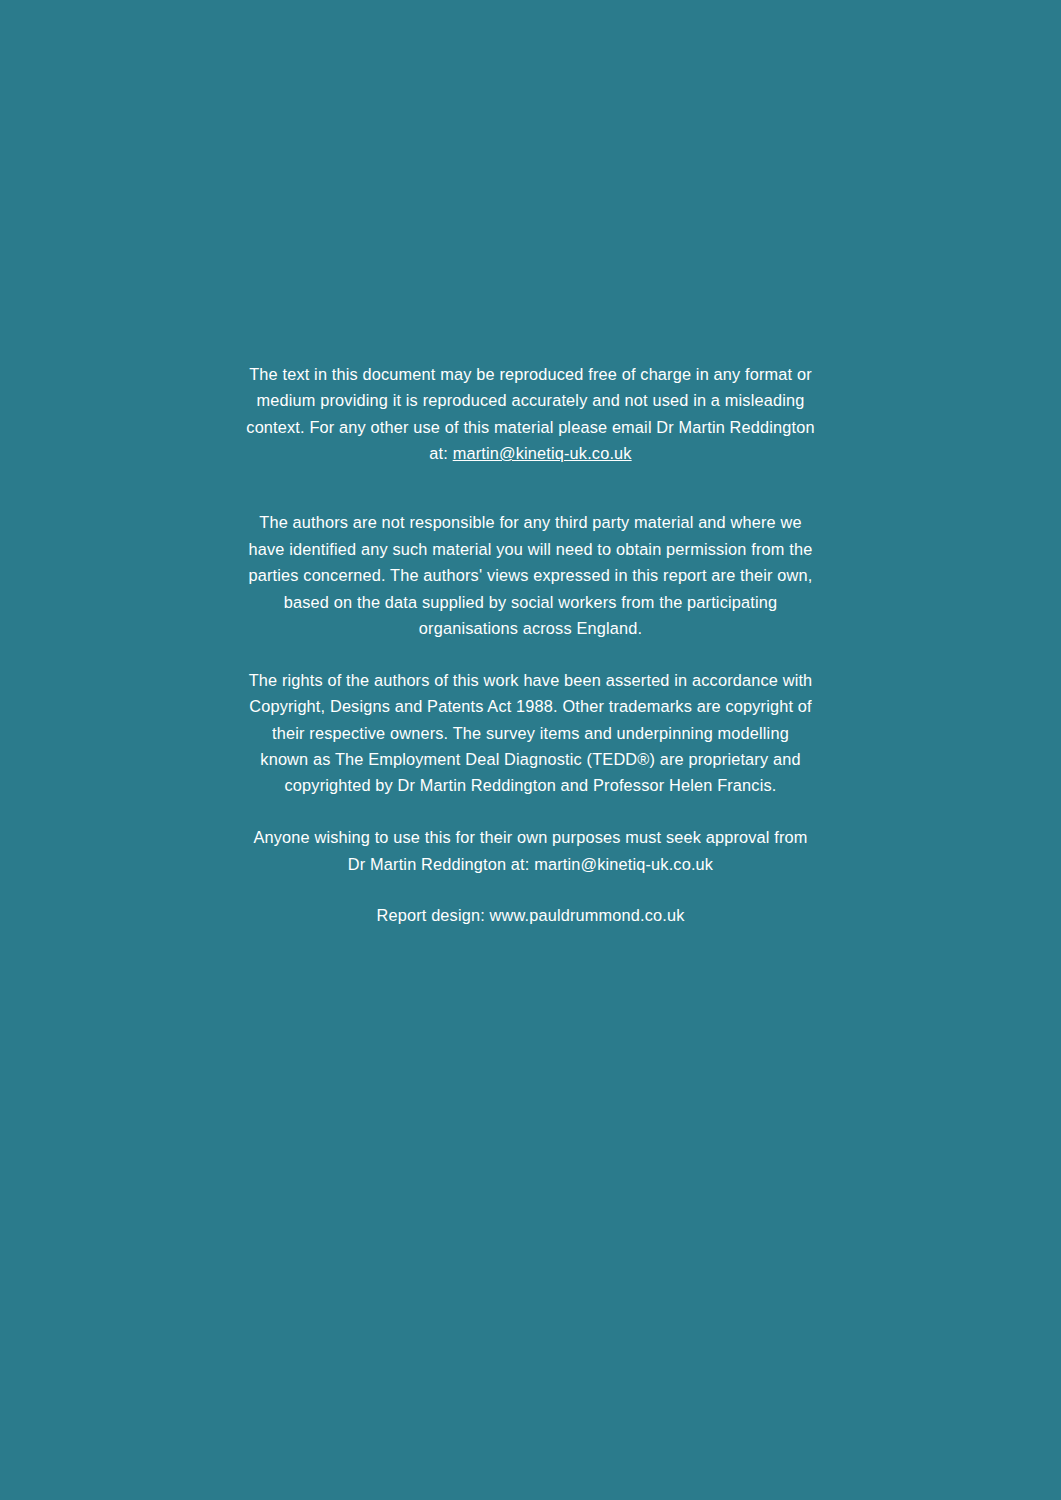The text in this document may be reproduced free of charge in any format or medium providing it is reproduced accurately and not used in a misleading context. For any other use of this material please email Dr Martin Reddington at: martin@kinetiq-uk.co.uk
The authors are not responsible for any third party material and where we have identified any such material you will need to obtain permission from the parties concerned. The authors' views expressed in this report are their own, based on the data supplied by social workers from the participating organisations across England.
The rights of the authors of this work have been asserted in accordance with Copyright, Designs and Patents Act 1988. Other trademarks are copyright of their respective owners. The survey items and underpinning modelling known as The Employment Deal Diagnostic (TEDD®) are proprietary and copyrighted by Dr Martin Reddington and Professor Helen Francis.
Anyone wishing to use this for their own purposes must seek approval from Dr Martin Reddington at: martin@kinetiq-uk.co.uk
Report design: www.pauldrummond.co.uk